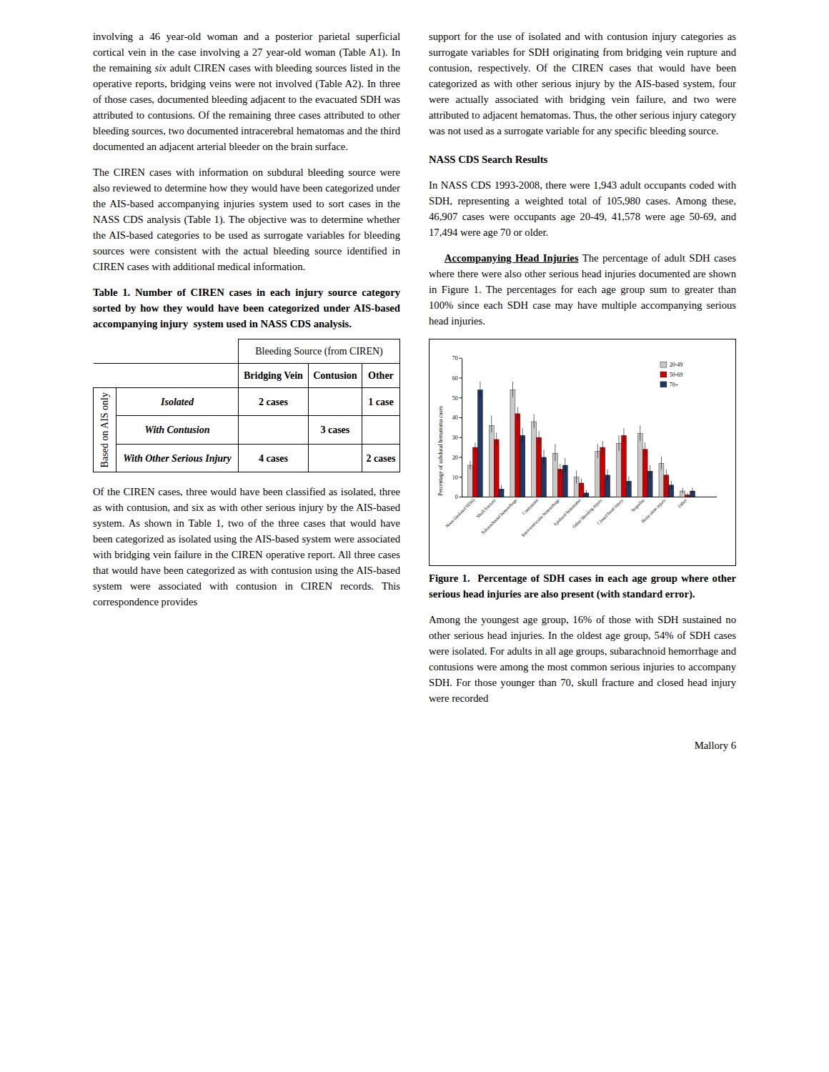involving a 46 year-old woman and a posterior parietal superficial cortical vein in the case involving a 27 year-old woman (Table A1). In the remaining six adult CIREN cases with bleeding sources listed in the operative reports, bridging veins were not involved (Table A2). In three of those cases, documented bleeding adjacent to the evacuated SDH was attributed to contusions. Of the remaining three cases attributed to other bleeding sources, two documented intracerebral hematomas and the third documented an adjacent arterial bleeder on the brain surface.
The CIREN cases with information on subdural bleeding source were also reviewed to determine how they would have been categorized under the AIS-based accompanying injuries system used to sort cases in the NASS CDS analysis (Table 1). The objective was to determine whether the AIS-based categories to be used as surrogate variables for bleeding sources were consistent with the actual bleeding source identified in CIREN cases with additional medical information.
Table 1. Number of CIREN cases in each injury source category sorted by how they would have been categorized under AIS-based accompanying injury system used in NASS CDS analysis.
| | Bleeding Source (from CIREN) |
| | Bridging Vein | Contusion | Other |
| Based on AIS only | Isolated | 2 cases | | 1 case |
| With Contusion | | 3 cases | |
| With Other Serious Injury | 4 cases | | 2 cases |
Of the CIREN cases, three would have been classified as isolated, three as with contusion, and six as with other serious injury by the AIS-based system. As shown in Table 1, two of the three cases that would have been categorized as isolated using the AIS-based system were associated with bridging vein failure in the CIREN operative report. All three cases that would have been categorized as with contusion using the AIS-based system were associated with contusion in CIREN records. This correspondence provides
support for the use of isolated and with contusion injury categories as surrogate variables for SDH originating from bridging vein rupture and contusion, respectively. Of the CIREN cases that would have been categorized as with other serious injury by the AIS-based system, four were actually associated with bridging vein failure, and two were attributed to adjacent hematomas. Thus, the other serious injury category was not used as a surrogate variable for any specific bleeding source.
NASS CDS Search Results
In NASS CDS 1993-2008, there were 1,943 adult occupants coded with SDH, representing a weighted total of 105,980 cases. Among these, 46,907 cases were occupants age 20-49, 41,578 were age 50-69, and 17,494 were age 70 or older.
Accompanying Head Injuries The percentage of adult SDH cases where there were also other serious head injuries documented are shown in Figure 1. The percentages for each age group sum to greater than 100% since each SDH case may have multiple accompanying serious head injuries.
Percentage of subdural hematoma cases 0 10 20 30 40 50 60 70 20-49 50-69 70+ None (isolated SDH) Skull fracture Subarachnoid hemorrhage Contusions Intraventricular hemorrhage Epidural hematoma Other bleeding injury Closed head injury Sequelae Brain stem injury Other
Figure 1. Percentage of SDH cases in each age group where other serious head injuries are also present (with standard error).
Among the youngest age group, 16% of those with SDH sustained no other serious head injuries. In the oldest age group, 54% of SDH cases were isolated. For adults in all age groups, subarachnoid hemorrhage and contusions were among the most common serious injuries to accompany SDH. For those younger than 70, skull fracture and closed head injury were recorded
Mallory 6